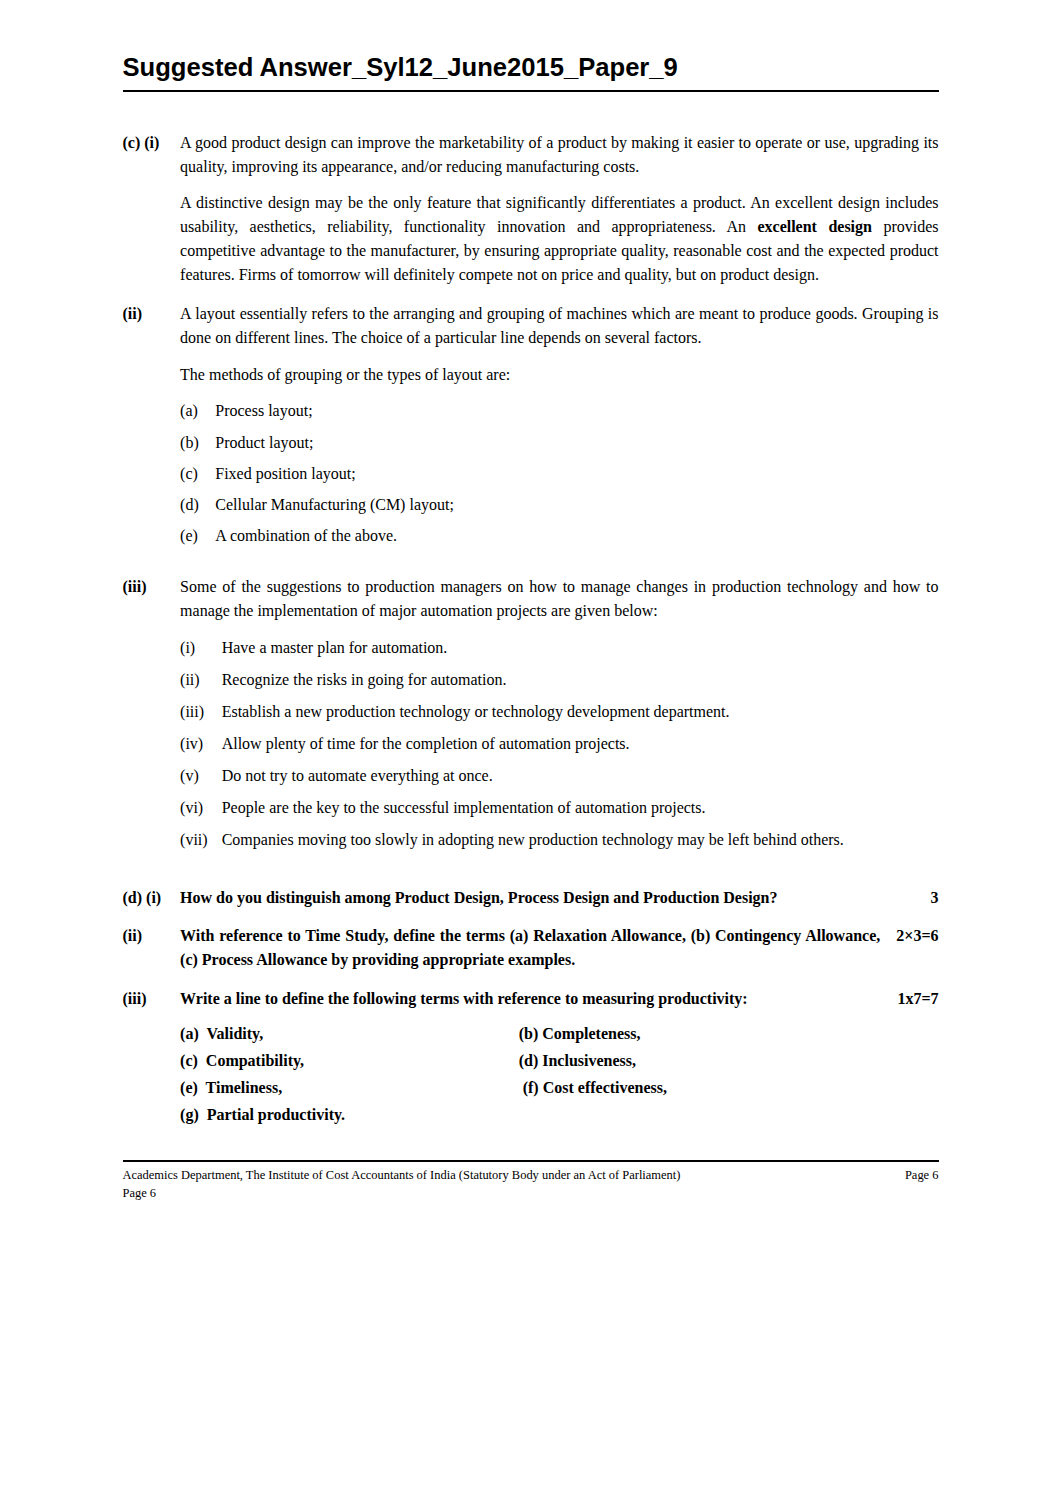Suggested Answer_Syl12_June2015_Paper_9
(c) (i)
A good product design can improve the marketability of a product by making it easier to operate or use, upgrading its quality, improving its appearance, and/or reducing manufacturing costs.
A distinctive design may be the only feature that significantly differentiates a product. An excellent design includes usability, aesthetics, reliability, functionality innovation and appropriateness. An excellent design provides competitive advantage to the manufacturer, by ensuring appropriate quality, reasonable cost and the expected product features. Firms of tomorrow will definitely compete not on price and quality, but on product design.
(ii)
A layout essentially refers to the arranging and grouping of machines which are meant to produce goods. Grouping is done on different lines. The choice of a particular line depends on several factors.
The methods of grouping or the types of layout are:
(a) Process layout;
(b) Product layout;
(c) Fixed position layout;
(d) Cellular Manufacturing (CM) layout;
(e) A combination of the above.
(iii)
Some of the suggestions to production managers on how to manage changes in production technology and how to manage the implementation of major automation projects are given below:
(i) Have a master plan for automation.
(ii) Recognize the risks in going for automation.
(iii) Establish a new production technology or technology development department.
(iv) Allow plenty of time for the completion of automation projects.
(v) Do not try to automate everything at once.
(vi) People are the key to the successful implementation of automation projects.
(vii) Companies moving too slowly in adopting new production technology may be left behind others.
(d) (i)
3 How do you distinguish among Product Design, Process Design and Production Design?
(ii)
2×3=6 With reference to Time Study, define the terms (a) Relaxation Allowance, (b) Contingency Allowance, (c) Process Allowance by providing appropriate examples.
(iii)
1x7=7 Write a line to define the following terms with reference to measuring productivity:
| (a) Validity, | (b) Completeness, |
| (c) Compatibility, | (d) Inclusiveness, |
| (e) Timeliness, | (f) Cost effectiveness, |
| (g) Partial productivity. | |
Academics Department, The Institute of Cost Accountants of India (Statutory Body under an Act of Parliament)
Page 6
Page 6